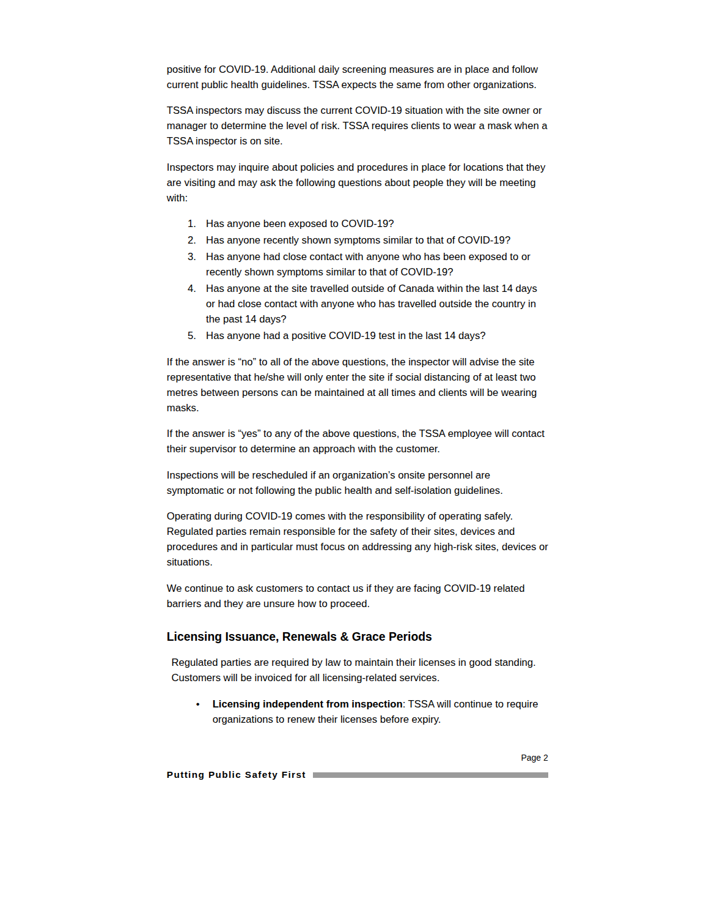positive for COVID-19. Additional daily screening measures are in place and follow current public health guidelines. TSSA expects the same from other organizations.
TSSA inspectors may discuss the current COVID-19 situation with the site owner or manager to determine the level of risk. TSSA requires clients to wear a mask when a TSSA inspector is on site.
Inspectors may inquire about policies and procedures in place for locations that they are visiting and may ask the following questions about people they will be meeting with:
Has anyone been exposed to COVID-19?
Has anyone recently shown symptoms similar to that of COVID-19?
Has anyone had close contact with anyone who has been exposed to or recently shown symptoms similar to that of COVID-19?
Has anyone at the site travelled outside of Canada within the last 14 days or had close contact with anyone who has travelled outside the country in the past 14 days?
Has anyone had a positive COVID-19 test in the last 14 days?
If the answer is “no” to all of the above questions, the inspector will advise the site representative that he/she will only enter the site if social distancing of at least two metres between persons can be maintained at all times and clients will be wearing masks.
If the answer is “yes” to any of the above questions, the TSSA employee will contact their supervisor to determine an approach with the customer.
Inspections will be rescheduled if an organization’s onsite personnel are symptomatic or not following the public health and self-isolation guidelines.
Operating during COVID-19 comes with the responsibility of operating safely. Regulated parties remain responsible for the safety of their sites, devices and procedures and in particular must focus on addressing any high-risk sites, devices or situations.
We continue to ask customers to contact us if they are facing COVID-19 related barriers and they are unsure how to proceed.
Licensing Issuance, Renewals & Grace Periods
Regulated parties are required by law to maintain their licenses in good standing. Customers will be invoiced for all licensing-related services.
Licensing independent from inspection: TSSA will continue to require organizations to renew their licenses before expiry.
Page 2
Putting Public Safety First